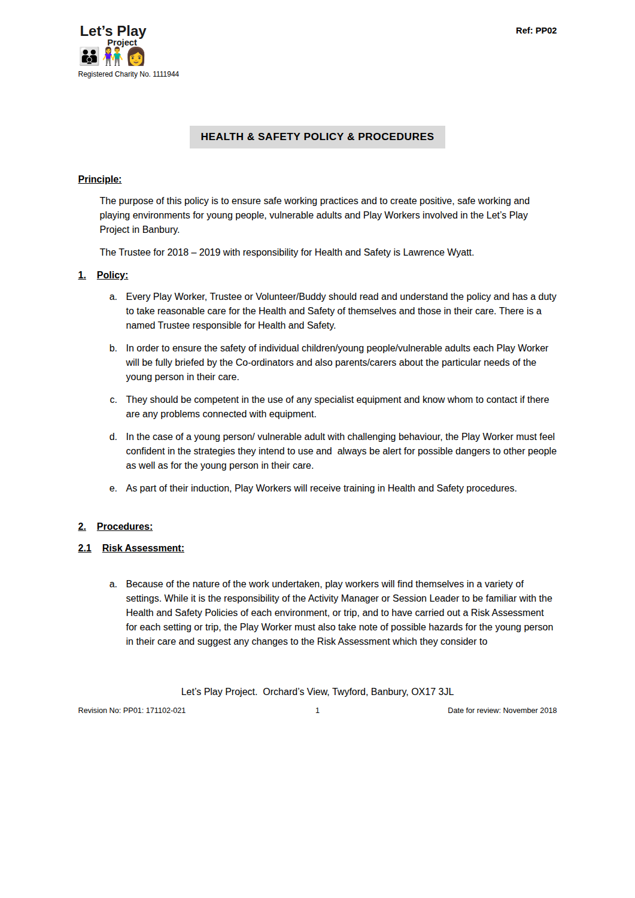Ref: PP02
Let’s Play Project
👪👫👩
Registered Charity No. 1111944
HEALTH & SAFETY POLICY & PROCEDURES
Principle:
The purpose of this policy is to ensure safe working practices and to create positive, safe working and playing environments for young people, vulnerable adults and Play Workers involved in the Let’s Play Project in Banbury.
The Trustee for 2018 – 2019 with responsibility for Health and Safety is Lawrence Wyatt.
1.
Policy:
Every Play Worker, Trustee or Volunteer/Buddy should read and understand the policy and has a duty to take reasonable care for the Health and Safety of themselves and those in their care. There is a named Trustee responsible for Health and Safety.
In order to ensure the safety of individual children/young people/vulnerable adults each Play Worker will be fully briefed by the Co-ordinators and also parents/carers about the particular needs of the young person in their care.
They should be competent in the use of any specialist equipment and know whom to contact if there are any problems connected with equipment.
In the case of a young person/ vulnerable adult with challenging behaviour, the Play Worker must feel confident in the strategies they intend to use and always be alert for possible dangers to other people as well as for the young person in their care.
As part of their induction, Play Workers will receive training in Health and Safety procedures.
2.
Procedures:
2.1
Risk Assessment:
Because of the nature of the work undertaken, play workers will find themselves in a variety of settings. While it is the responsibility of the Activity Manager or Session Leader to be familiar with the Health and Safety Policies of each environment, or trip, and to have carried out a Risk Assessment for each setting or trip, the Play Worker must also take note of possible hazards for the young person in their care and suggest any changes to the Risk Assessment which they consider to
Let’s Play Project. Orchard’s View, Twyford, Banbury, OX17 3JL
Revision No: PP01: 171102-021 1 Date for review: November 2018